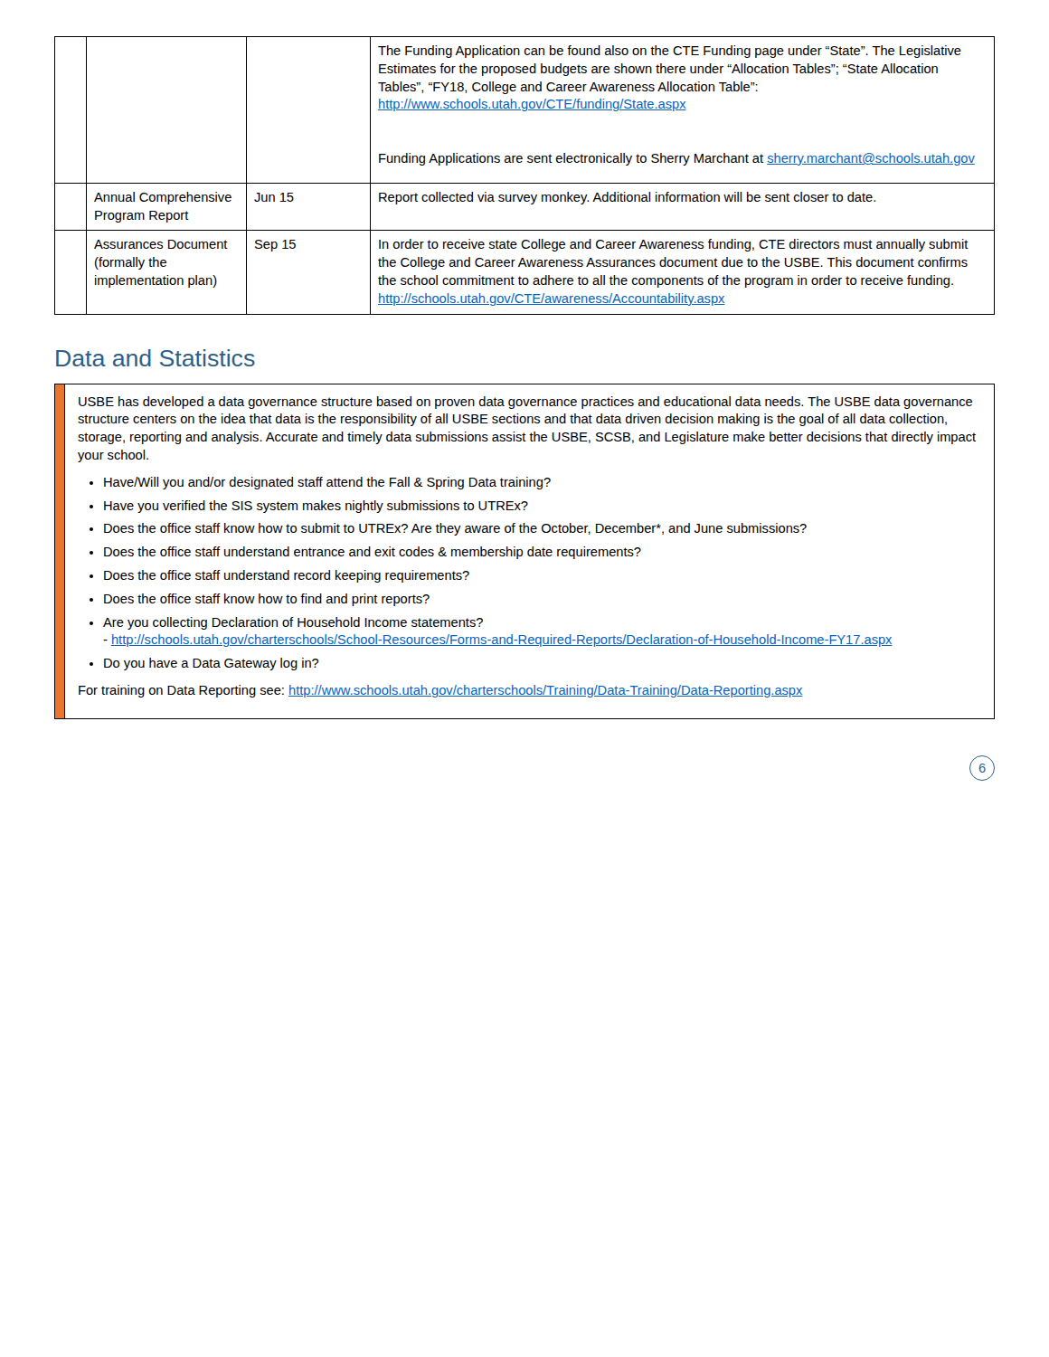| | | | The Funding Application can be found also on the CTE Funding page under “State”. The Legislative Estimates for the proposed budgets are shown there under “Allocation Tables”; “State Allocation Tables”, “FY18, College and Career Awareness Allocation Table”: http://www.schools.utah.gov/CTE/funding/State.aspx Funding Applications are sent electronically to Sherry Marchant at sherry.marchant@schools.utah.gov |
| | Annual Comprehensive Program Report | Jun 15 | Report collected via survey monkey. Additional information will be sent closer to date. |
| | Assurances Document (formally the implementation plan) | Sep 15 | In order to receive state College and Career Awareness funding, CTE directors must annually submit the College and Career Awareness Assurances document due to the USBE. This document confirms the school commitment to adhere to all the components of the program in order to receive funding. http://schools.utah.gov/CTE/awareness/Accountability.aspx |
Data and Statistics
| | USBE has developed a data governance structure based on proven data governance practices and educational data needs. The USBE data governance structure centers on the idea that data is the responsibility of all USBE sections and that data driven decision making is the goal of all data collection, storage, reporting and analysis. Accurate and timely data submissions assist the USBE, SCSB, and Legislature make better decisions that directly impact your school. Have/Will you and/or designated staff attend the Fall & Spring Data training? Have you verified the SIS system makes nightly submissions to UTREx? Does the office staff know how to submit to UTREx? Are they aware of the October, December*, and June submissions? Does the office staff understand entrance and exit codes & membership date requirements? Does the office staff understand record keeping requirements? Does the office staff know how to find and print reports? Are you collecting Declaration of Household Income statements? - http://schools.utah.gov/charterschools/School-Resources/Forms-and-Required-Reports/Declaration-of-Household-Income-FY17.aspx Do you have a Data Gateway log in? For training on Data Reporting see: http://www.schools.utah.gov/charterschools/Training/Data-Training/Data-Reporting.aspx |
6